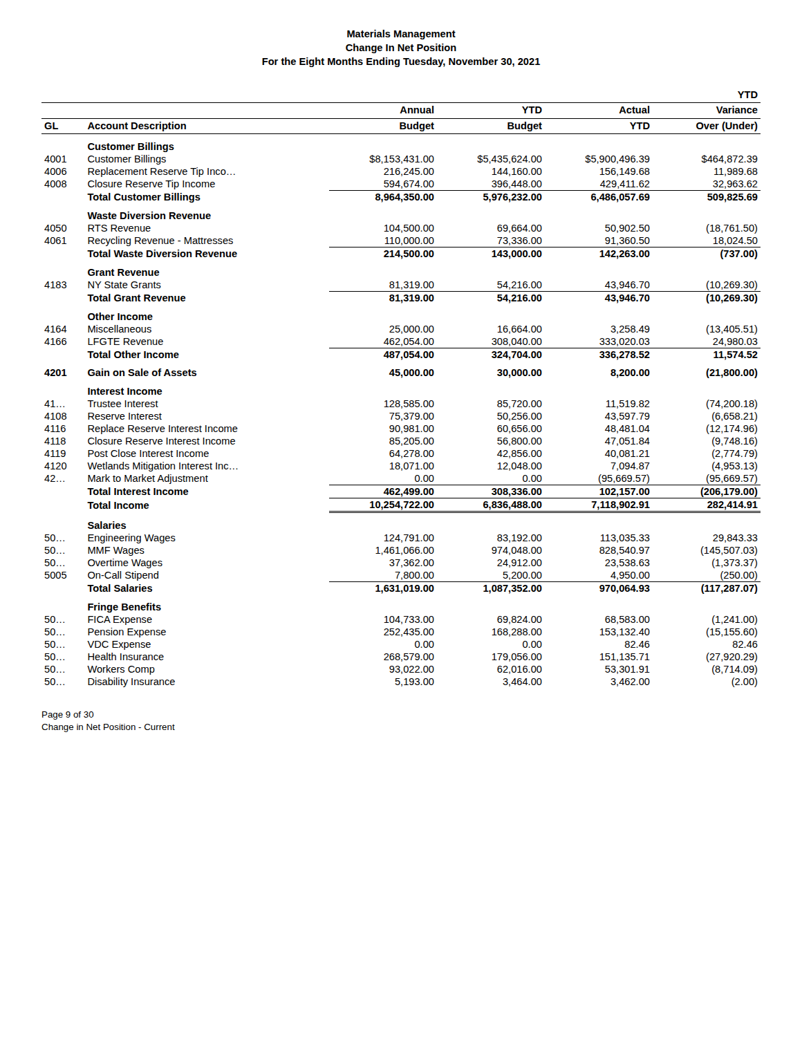Materials Management
Change In Net Position
For the Eight Months Ending Tuesday, November 30, 2021
| | | | | | YTD |
| --- | --- | --- | --- | --- | --- |
| | | Annual | YTD | Actual | Variance |
| GL | Account Description | Budget | Budget | YTD | Over (Under) |
| | Customer Billings | | | | |
| 4001 | Customer Billings | $8,153,431.00 | $5,435,624.00 | $5,900,496.39 | $464,872.39 |
| 4006 | Replacement Reserve Tip Inco… | 216,245.00 | 144,160.00 | 156,149.68 | 11,989.68 |
| 4008 | Closure Reserve Tip Income | 594,674.00 | 396,448.00 | 429,411.62 | 32,963.62 |
| | Total Customer Billings | 8,964,350.00 | 5,976,232.00 | 6,486,057.69 | 509,825.69 |
| | Waste Diversion Revenue | | | | |
| 4050 | RTS Revenue | 104,500.00 | 69,664.00 | 50,902.50 | (18,761.50) |
| 4061 | Recycling Revenue - Mattresses | 110,000.00 | 73,336.00 | 91,360.50 | 18,024.50 |
| | Total Waste Diversion Revenue | 214,500.00 | 143,000.00 | 142,263.00 | (737.00) |
| | Grant Revenue | | | | |
| 4183 | NY State Grants | 81,319.00 | 54,216.00 | 43,946.70 | (10,269.30) |
| | Total Grant Revenue | 81,319.00 | 54,216.00 | 43,946.70 | (10,269.30) |
| | Other Income | | | | |
| 4164 | Miscellaneous | 25,000.00 | 16,664.00 | 3,258.49 | (13,405.51) |
| 4166 | LFGTE Revenue | 462,054.00 | 308,040.00 | 333,020.03 | 24,980.03 |
| | Total Other Income | 487,054.00 | 324,704.00 | 336,278.52 | 11,574.52 |
| 4201 | Gain on Sale of Assets | 45,000.00 | 30,000.00 | 8,200.00 | (21,800.00) |
| | Interest Income | | | | |
| 41… | Trustee Interest | 128,585.00 | 85,720.00 | 11,519.82 | (74,200.18) |
| 4108 | Reserve Interest | 75,379.00 | 50,256.00 | 43,597.79 | (6,658.21) |
| 4116 | Replace Reserve Interest Income | 90,981.00 | 60,656.00 | 48,481.04 | (12,174.96) |
| 4118 | Closure Reserve Interest Income | 85,205.00 | 56,800.00 | 47,051.84 | (9,748.16) |
| 4119 | Post Close Interest Income | 64,278.00 | 42,856.00 | 40,081.21 | (2,774.79) |
| 4120 | Wetlands Mitigation Interest Inc… | 18,071.00 | 12,048.00 | 7,094.87 | (4,953.13) |
| 42… | Mark to Market Adjustment | 0.00 | 0.00 | (95,669.57) | (95,669.57) |
| | Total Interest Income | 462,499.00 | 308,336.00 | 102,157.00 | (206,179.00) |
| | Total Income | 10,254,722.00 | 6,836,488.00 | 7,118,902.91 | 282,414.91 |
| | Salaries | | | | |
| 50… | Engineering Wages | 124,791.00 | 83,192.00 | 113,035.33 | 29,843.33 |
| 50… | MMF Wages | 1,461,066.00 | 974,048.00 | 828,540.97 | (145,507.03) |
| 50… | Overtime Wages | 37,362.00 | 24,912.00 | 23,538.63 | (1,373.37) |
| 5005 | On-Call Stipend | 7,800.00 | 5,200.00 | 4,950.00 | (250.00) |
| | Total Salaries | 1,631,019.00 | 1,087,352.00 | 970,064.93 | (117,287.07) |
| | Fringe Benefits | | | | |
| 50… | FICA Expense | 104,733.00 | 69,824.00 | 68,583.00 | (1,241.00) |
| 50… | Pension Expense | 252,435.00 | 168,288.00 | 153,132.40 | (15,155.60) |
| 50… | VDC Expense | 0.00 | 0.00 | 82.46 | 82.46 |
| 50… | Health Insurance | 268,579.00 | 179,056.00 | 151,135.71 | (27,920.29) |
| 50… | Workers Comp | 93,022.00 | 62,016.00 | 53,301.91 | (8,714.09) |
| 50… | Disability Insurance | 5,193.00 | 3,464.00 | 3,462.00 | (2.00) |
Page 9 of 30
Change in Net Position - Current